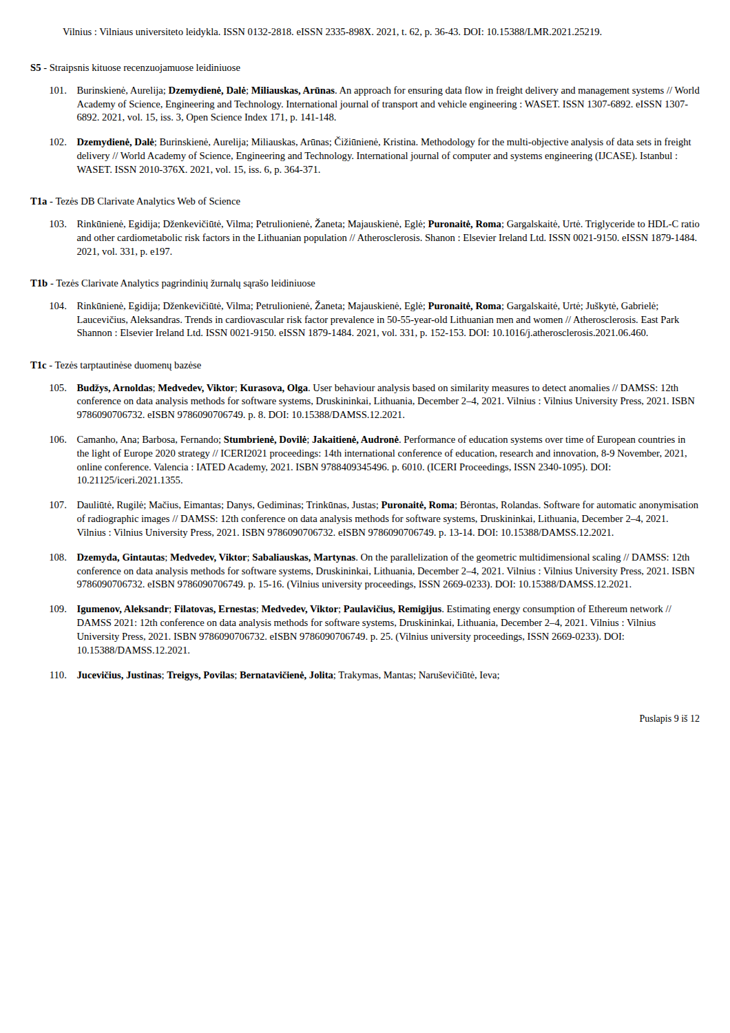Vilnius : Vilniaus universiteto leidykla. ISSN 0132-2818. eISSN 2335-898X. 2021, t. 62, p. 36-43. DOI: 10.15388/LMR.2021.25219.
S5 - Straipsnis kituose recenzuojamuose leidiniuose
101. Burinskienė, Aurelija; Dzemydienė, Dalė; Miliauskas, Arūnas. An approach for ensuring data flow in freight delivery and management systems // World Academy of Science, Engineering and Technology. International journal of transport and vehicle engineering : WASET. ISSN 1307-6892. eISSN 1307-6892. 2021, vol. 15, iss. 3, Open Science Index 171, p. 141-148.
102. Dzemydienė, Dalė; Burinskienė, Aurelija; Miliauskas, Arūnas; Čižiūnienė, Kristina. Methodology for the multi-objective analysis of data sets in freight delivery // World Academy of Science, Engineering and Technology. International journal of computer and systems engineering (IJCASE). Istanbul : WASET. ISSN 2010-376X. 2021, vol. 15, iss. 6, p. 364-371.
T1a - Tezės DB Clarivate Analytics Web of Science
103. Rinkūnienė, Egidija; Dženkevičiūtė, Vilma; Petrulionienė, Žaneta; Majauskienė, Eglė; Puronaitė, Roma; Gargalskaitė, Urtė. Triglyceride to HDL-C ratio and other cardiometabolic risk factors in the Lithuanian population // Atherosclerosis. Shanon : Elsevier Ireland Ltd. ISSN 0021-9150. eISSN 1879-1484. 2021, vol. 331, p. e197.
T1b - Tezės Clarivate Analytics pagrindinių žurnalų sąrašo leidiniuose
104. Rinkūnienė, Egidija; Dženkevičiūtė, Vilma; Petrulionienė, Žaneta; Majauskienė, Eglė; Puronaitė, Roma; Gargalskaitė, Urtė; Juškytė, Gabrielė; Laucevičius, Aleksandras. Trends in cardiovascular risk factor prevalence in 50-55-year-old Lithuanian men and women // Atherosclerosis. East Park Shannon : Elsevier Ireland Ltd. ISSN 0021-9150. eISSN 1879-1484. 2021, vol. 331, p. 152-153. DOI: 10.1016/j.atherosclerosis.2021.06.460.
T1c - Tezės tarptautinėse duomenų bazėse
105. Budžys, Arnoldas; Medvedev, Viktor; Kurasova, Olga. User behaviour analysis based on similarity measures to detect anomalies // DAMSS: 12th conference on data analysis methods for software systems, Druskininkai, Lithuania, December 2–4, 2021. Vilnius : Vilnius University Press, 2021. ISBN 9786090706732. eISBN 9786090706749. p. 8. DOI: 10.15388/DAMSS.12.2021.
106. Camanho, Ana; Barbosa, Fernando; Stumbrienė, Dovilė; Jakaitienė, Audronė. Performance of education systems over time of European countries in the light of Europe 2020 strategy // ICERI2021 proceedings: 14th international conference of education, research and innovation, 8-9 November, 2021, online conference. Valencia : IATED Academy, 2021. ISBN 9788409345496. p. 6010. (ICERI Proceedings, ISSN 2340-1095). DOI: 10.21125/iceri.2021.1355.
107. Dauliūtė, Rugilė; Mačius, Eimantas; Danys, Gediminas; Trinkūnas, Justas; Puronaitė, Roma; Bėrontas, Rolandas. Software for automatic anonymisation of radiographic images // DAMSS: 12th conference on data analysis methods for software systems, Druskininkai, Lithuania, December 2–4, 2021. Vilnius : Vilnius University Press, 2021. ISBN 9786090706732. eISBN 9786090706749. p. 13-14. DOI: 10.15388/DAMSS.12.2021.
108. Dzemyda, Gintautas; Medvedev, Viktor; Sabaliauskas, Martynas. On the parallelization of the geometric multidimensional scaling // DAMSS: 12th conference on data analysis methods for software systems, Druskininkai, Lithuania, December 2–4, 2021. Vilnius : Vilnius University Press, 2021. ISBN 9786090706732. eISBN 9786090706749. p. 15-16. (Vilnius university proceedings, ISSN 2669-0233). DOI: 10.15388/DAMSS.12.2021.
109. Igumenov, Aleksandr; Filatovas, Ernestas; Medvedev, Viktor; Paulavičius, Remigijus. Estimating energy consumption of Ethereum network // DAMSS 2021: 12th conference on data analysis methods for software systems, Druskininkai, Lithuania, December 2–4, 2021. Vilnius : Vilnius University Press, 2021. ISBN 9786090706732. eISBN 9786090706749. p. 25. (Vilnius university proceedings, ISSN 2669-0233). DOI: 10.15388/DAMSS.12.2021.
110. Jucevičius, Justinas; Treigys, Povilas; Bernatavičienė, Jolita; Trakymas, Mantas; Naruševičiūtė, Ieva;
Puslapis 9 iš 12